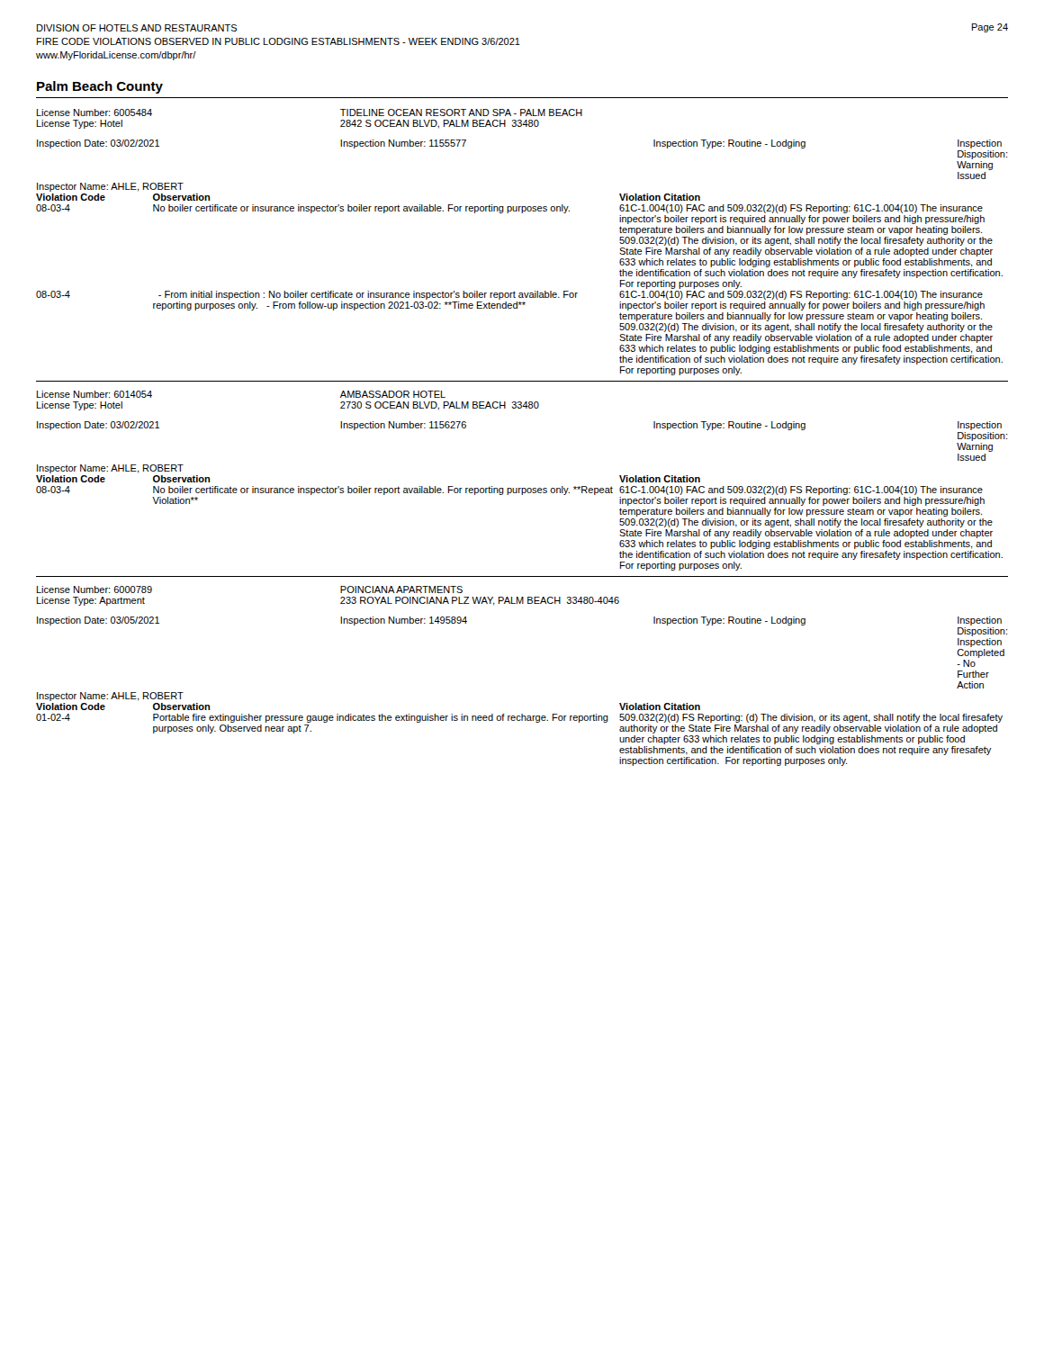Page 24
DIVISION OF HOTELS AND RESTAURANTS
FIRE CODE VIOLATIONS OBSERVED IN PUBLIC LODGING ESTABLISHMENTS - WEEK ENDING 3/6/2021
www.MyFloridaLicense.com/dbpr/hr/
Palm Beach County
| License Number: 6005484 | TIDELINE OCEAN RESORT AND SPA - PALM BEACH |
| License Type: Hotel | 2842 S OCEAN BLVD, PALM BEACH 33480 |
| Inspection Date: 03/02/2021 | Inspection Number: 1155577 | Inspection Type: Routine - Lodging | Inspection Disposition: Warning Issued |
| Inspector Name: AHLE, ROBERT | | | |
| Violation Code | Observation | Violation Citation |
| 08-03-4 | No boiler certificate or insurance inspector's boiler report available. For reporting purposes only. | 61C-1.004(10) FAC and 509.032(2)(d) FS Reporting: 61C-1.004(10) The insurance inpector's boiler report is required annually for power boilers and high pressure/high temperature boilers and biannually for low pressure steam or vapor heating boilers. 509.032(2)(d) The division, or its agent, shall notify the local firesafety authority or the State Fire Marshal of any readily observable violation of a rule adopted under chapter 633 which relates to public lodging establishments or public food establishments, and the identification of such violation does not require any firesafety inspection certification. For reporting purposes only. |
| 08-03-4 | - From initial inspection : No boiler certificate or insurance inspector's boiler report available. For reporting purposes only. - From follow-up inspection 2021-03-02: **Time Extended** | 61C-1.004(10) FAC and 509.032(2)(d) FS Reporting: 61C-1.004(10) The insurance inpector's boiler report is required annually for power boilers and high pressure/high temperature boilers and biannually for low pressure steam or vapor heating boilers. 509.032(2)(d) The division, or its agent, shall notify the local firesafety authority or the State Fire Marshal of any readily observable violation of a rule adopted under chapter 633 which relates to public lodging establishments or public food establishments, and the identification of such violation does not require any firesafety inspection certification. For reporting purposes only. |
| License Number: 6014054 | AMBASSADOR HOTEL |
| License Type: Hotel | 2730 S OCEAN BLVD, PALM BEACH 33480 |
| Inspection Date: 03/02/2021 | Inspection Number: 1156276 | Inspection Type: Routine - Lodging | Inspection Disposition: Warning Issued |
| Inspector Name: AHLE, ROBERT | | | |
| Violation Code | Observation | Violation Citation |
| 08-03-4 | No boiler certificate or insurance inspector's boiler report available. For reporting purposes only. **Repeat Violation** | 61C-1.004(10) FAC and 509.032(2)(d) FS Reporting: 61C-1.004(10) The insurance inpector's boiler report is required annually for power boilers and high pressure/high temperature boilers and biannually for low pressure steam or vapor heating boilers. 509.032(2)(d) The division, or its agent, shall notify the local firesafety authority or the State Fire Marshal of any readily observable violation of a rule adopted under chapter 633 which relates to public lodging establishments or public food establishments, and the identification of such violation does not require any firesafety inspection certification. For reporting purposes only. |
| License Number: 6000789 | POINCIANA APARTMENTS |
| License Type: Apartment | 233 ROYAL POINCIANA PLZ WAY, PALM BEACH 33480-4046 |
| Inspection Date: 03/05/2021 | Inspection Number: 1495894 | Inspection Type: Routine - Lodging | Inspection Disposition: Inspection Completed - No Further Action |
| Inspector Name: AHLE, ROBERT | | | |
| Violation Code | Observation | Violation Citation |
| 01-02-4 | Portable fire extinguisher pressure gauge indicates the extinguisher is in need of recharge. For reporting purposes only. Observed near apt 7. | 509.032(2)(d) FS Reporting: (d) The division, or its agent, shall notify the local firesafety authority or the State Fire Marshal of any readily observable violation of a rule adopted under chapter 633 which relates to public lodging establishments or public food establishments, and the identification of such violation does not require any firesafety inspection certification. For reporting purposes only. |